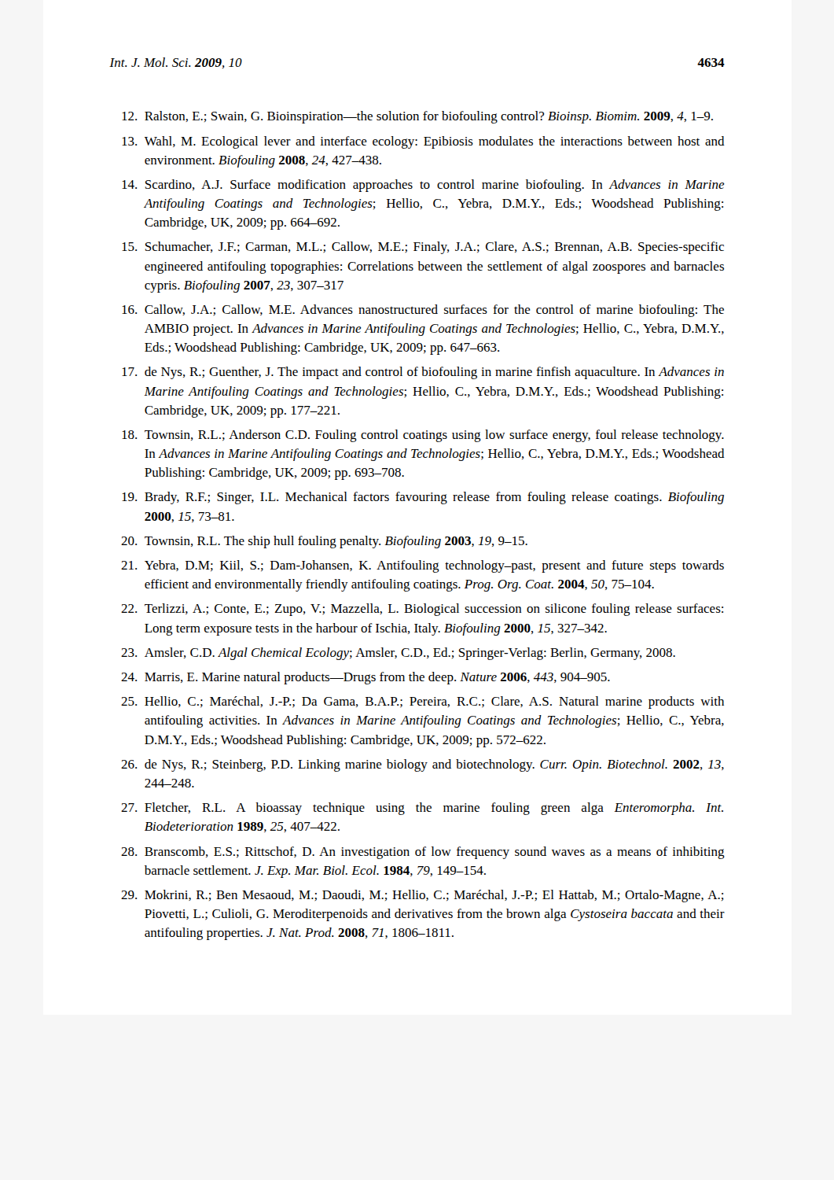Int. J. Mol. Sci. 2009, 10 4634
12. Ralston, E.; Swain, G. Bioinspiration—the solution for biofouling control? Bioinsp. Biomim. 2009, 4, 1–9.
13. Wahl, M. Ecological lever and interface ecology: Epibiosis modulates the interactions between host and environment. Biofouling 2008, 24, 427–438.
14. Scardino, A.J. Surface modification approaches to control marine biofouling. In Advances in Marine Antifouling Coatings and Technologies; Hellio, C., Yebra, D.M.Y., Eds.; Woodshead Publishing: Cambridge, UK, 2009; pp. 664–692.
15. Schumacher, J.F.; Carman, M.L.; Callow, M.E.; Finaly, J.A.; Clare, A.S.; Brennan, A.B. Species-specific engineered antifouling topographies: Correlations between the settlement of algal zoospores and barnacles cypris. Biofouling 2007, 23, 307–317
16. Callow, J.A.; Callow, M.E. Advances nanostructured surfaces for the control of marine biofouling: The AMBIO project. In Advances in Marine Antifouling Coatings and Technologies; Hellio, C., Yebra, D.M.Y., Eds.; Woodshead Publishing: Cambridge, UK, 2009; pp. 647–663.
17. de Nys, R.; Guenther, J. The impact and control of biofouling in marine finfish aquaculture. In Advances in Marine Antifouling Coatings and Technologies; Hellio, C., Yebra, D.M.Y., Eds.; Woodshead Publishing: Cambridge, UK, 2009; pp. 177–221.
18. Townsin, R.L.; Anderson C.D. Fouling control coatings using low surface energy, foul release technology. In Advances in Marine Antifouling Coatings and Technologies; Hellio, C., Yebra, D.M.Y., Eds.; Woodshead Publishing: Cambridge, UK, 2009; pp. 693–708.
19. Brady, R.F.; Singer, I.L. Mechanical factors favouring release from fouling release coatings. Biofouling 2000, 15, 73–81.
20. Townsin, R.L. The ship hull fouling penalty. Biofouling 2003, 19, 9–15.
21. Yebra, D.M; Kiil, S.; Dam-Johansen, K. Antifouling technology–past, present and future steps towards efficient and environmentally friendly antifouling coatings. Prog. Org. Coat. 2004, 50, 75–104.
22. Terlizzi, A.; Conte, E.; Zupo, V.; Mazzella, L. Biological succession on silicone fouling release surfaces: Long term exposure tests in the harbour of Ischia, Italy. Biofouling 2000, 15, 327–342.
23. Amsler, C.D. Algal Chemical Ecology; Amsler, C.D., Ed.; Springer-Verlag: Berlin, Germany, 2008.
24. Marris, E. Marine natural products—Drugs from the deep. Nature 2006, 443, 904–905.
25. Hellio, C.; Maréchal, J.-P.; Da Gama, B.A.P.; Pereira, R.C.; Clare, A.S. Natural marine products with antifouling activities. In Advances in Marine Antifouling Coatings and Technologies; Hellio, C., Yebra, D.M.Y., Eds.; Woodshead Publishing: Cambridge, UK, 2009; pp. 572–622.
26. de Nys, R.; Steinberg, P.D. Linking marine biology and biotechnology. Curr. Opin. Biotechnol. 2002, 13, 244–248.
27. Fletcher, R.L. A bioassay technique using the marine fouling green alga Enteromorpha. Int. Biodeterioration 1989, 25, 407–422.
28. Branscomb, E.S.; Rittschof, D. An investigation of low frequency sound waves as a means of inhibiting barnacle settlement. J. Exp. Mar. Biol. Ecol. 1984, 79, 149–154.
29. Mokrini, R.; Ben Mesaoud, M.; Daoudi, M.; Hellio, C.; Maréchal, J.-P.; El Hattab, M.; Ortalo-Magne, A.; Piovetti, L.; Culioli, G. Meroditerpenoids and derivatives from the brown alga Cystoseira baccata and their antifouling properties. J. Nat. Prod. 2008, 71, 1806–1811.